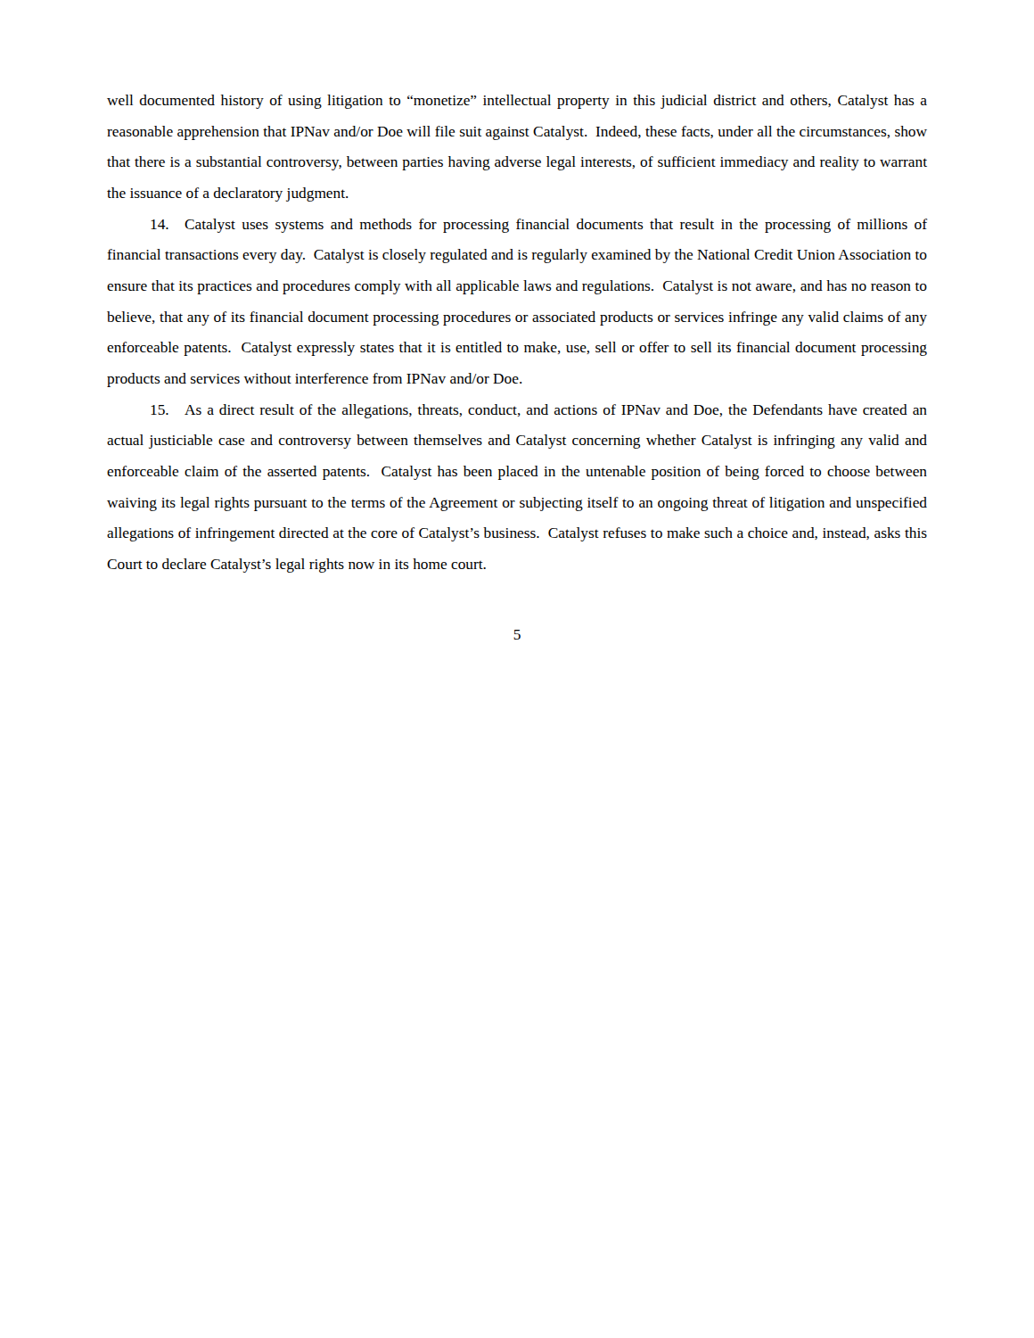well documented history of using litigation to “monetize” intellectual property in this judicial district and others, Catalyst has a reasonable apprehension that IPNav and/or Doe will file suit against Catalyst. Indeed, these facts, under all the circumstances, show that there is a substantial controversy, between parties having adverse legal interests, of sufficient immediacy and reality to warrant the issuance of a declaratory judgment.
14. Catalyst uses systems and methods for processing financial documents that result in the processing of millions of financial transactions every day. Catalyst is closely regulated and is regularly examined by the National Credit Union Association to ensure that its practices and procedures comply with all applicable laws and regulations. Catalyst is not aware, and has no reason to believe, that any of its financial document processing procedures or associated products or services infringe any valid claims of any enforceable patents. Catalyst expressly states that it is entitled to make, use, sell or offer to sell its financial document processing products and services without interference from IPNav and/or Doe.
15. As a direct result of the allegations, threats, conduct, and actions of IPNav and Doe, the Defendants have created an actual justiciable case and controversy between themselves and Catalyst concerning whether Catalyst is infringing any valid and enforceable claim of the asserted patents. Catalyst has been placed in the untenable position of being forced to choose between waiving its legal rights pursuant to the terms of the Agreement or subjecting itself to an ongoing threat of litigation and unspecified allegations of infringement directed at the core of Catalyst’s business. Catalyst refuses to make such a choice and, instead, asks this Court to declare Catalyst’s legal rights now in its home court.
5